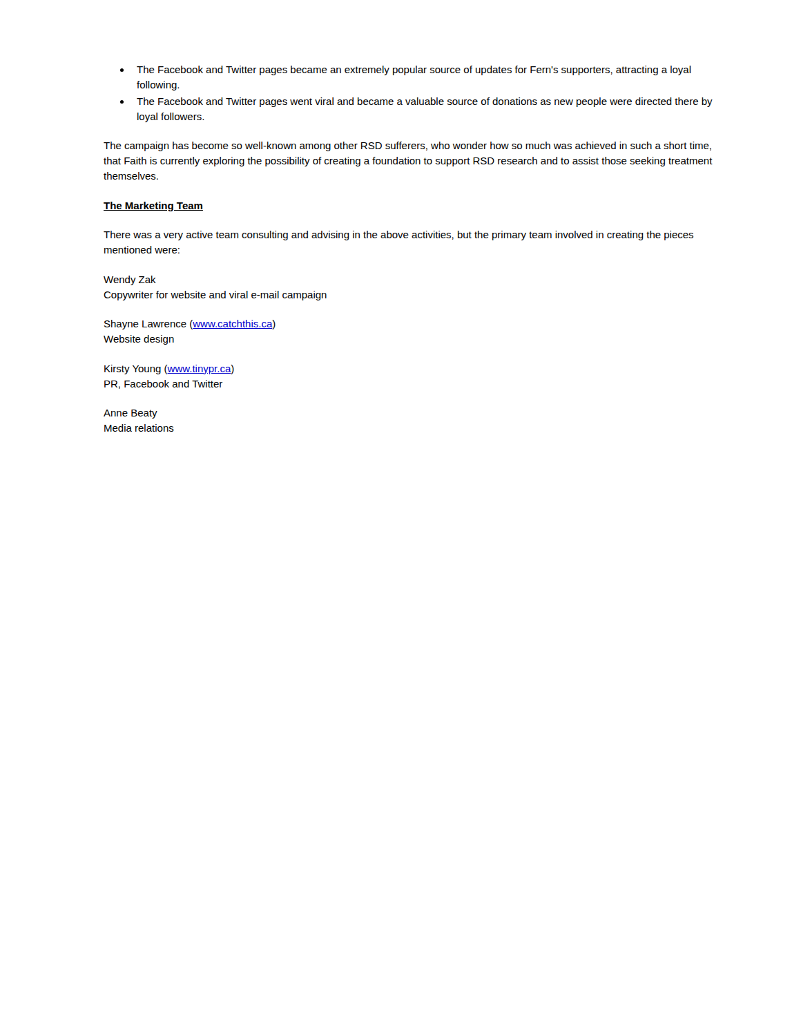The Facebook and Twitter pages became an extremely popular source of updates for Fern's supporters, attracting a loyal following.
The Facebook and Twitter pages went viral and became a valuable source of donations as new people were directed there by loyal followers.
The campaign has become so well-known among other RSD sufferers, who wonder how so much was achieved in such a short time, that Faith is currently exploring the possibility of creating a foundation to support RSD research and to assist those seeking treatment themselves.
The Marketing Team
There was a very active team consulting and advising in the above activities, but the primary team involved in creating the pieces mentioned were:
Wendy Zak
Copywriter for website and viral e-mail campaign
Shayne Lawrence (www.catchthis.ca)
Website design
Kirsty Young (www.tinypr.ca)
PR, Facebook and Twitter
Anne Beaty
Media relations